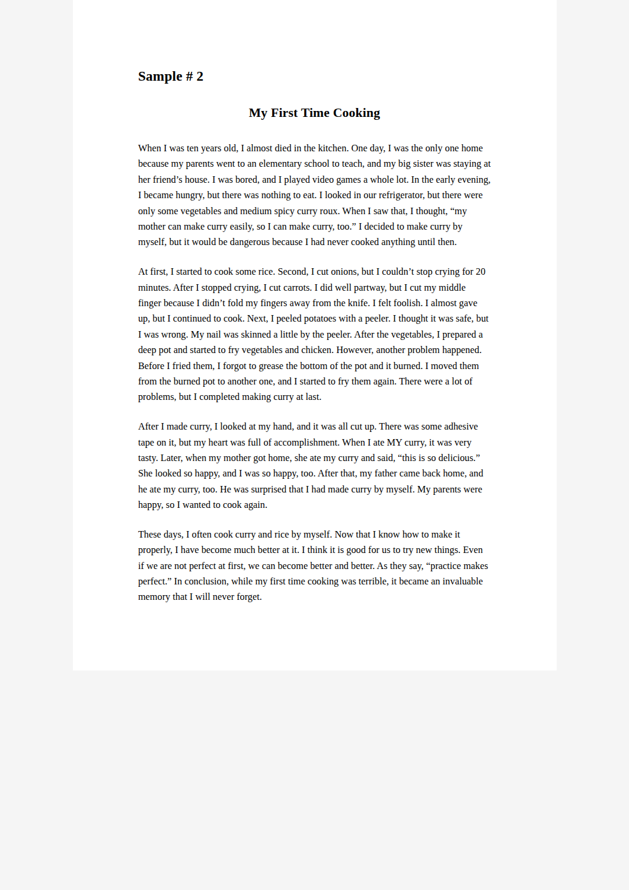Sample # 2
My First Time Cooking
When I was ten years old, I almost died in the kitchen. One day, I was the only one home because my parents went to an elementary school to teach, and my big sister was staying at her friend’s house. I was bored, and I played video games a whole lot. In the early evening, I became hungry, but there was nothing to eat. I looked in our refrigerator, but there were only some vegetables and medium spicy curry roux. When I saw that, I thought, “my mother can make curry easily, so I can make curry, too.” I decided to make curry by myself, but it would be dangerous because I had never cooked anything until then.
At first, I started to cook some rice. Second, I cut onions, but I couldn’t stop crying for 20 minutes. After I stopped crying, I cut carrots. I did well partway, but I cut my middle finger because I didn’t fold my fingers away from the knife. I felt foolish. I almost gave up, but I continued to cook. Next, I peeled potatoes with a peeler. I thought it was safe, but I was wrong. My nail was skinned a little by the peeler. After the vegetables, I prepared a deep pot and started to fry vegetables and chicken. However, another problem happened. Before I fried them, I forgot to grease the bottom of the pot and it burned. I moved them from the burned pot to another one, and I started to fry them again. There were a lot of problems, but I completed making curry at last.
After I made curry, I looked at my hand, and it was all cut up. There was some adhesive tape on it, but my heart was full of accomplishment. When I ate MY curry, it was very tasty. Later, when my mother got home, she ate my curry and said, “this is so delicious.” She looked so happy, and I was so happy, too. After that, my father came back home, and he ate my curry, too. He was surprised that I had made curry by myself. My parents were happy, so I wanted to cook again.
These days, I often cook curry and rice by myself. Now that I know how to make it properly, I have become much better at it. I think it is good for us to try new things. Even if we are not perfect at first, we can become better and better. As they say, “practice makes perfect.” In conclusion, while my first time cooking was terrible, it became an invaluable memory that I will never forget.